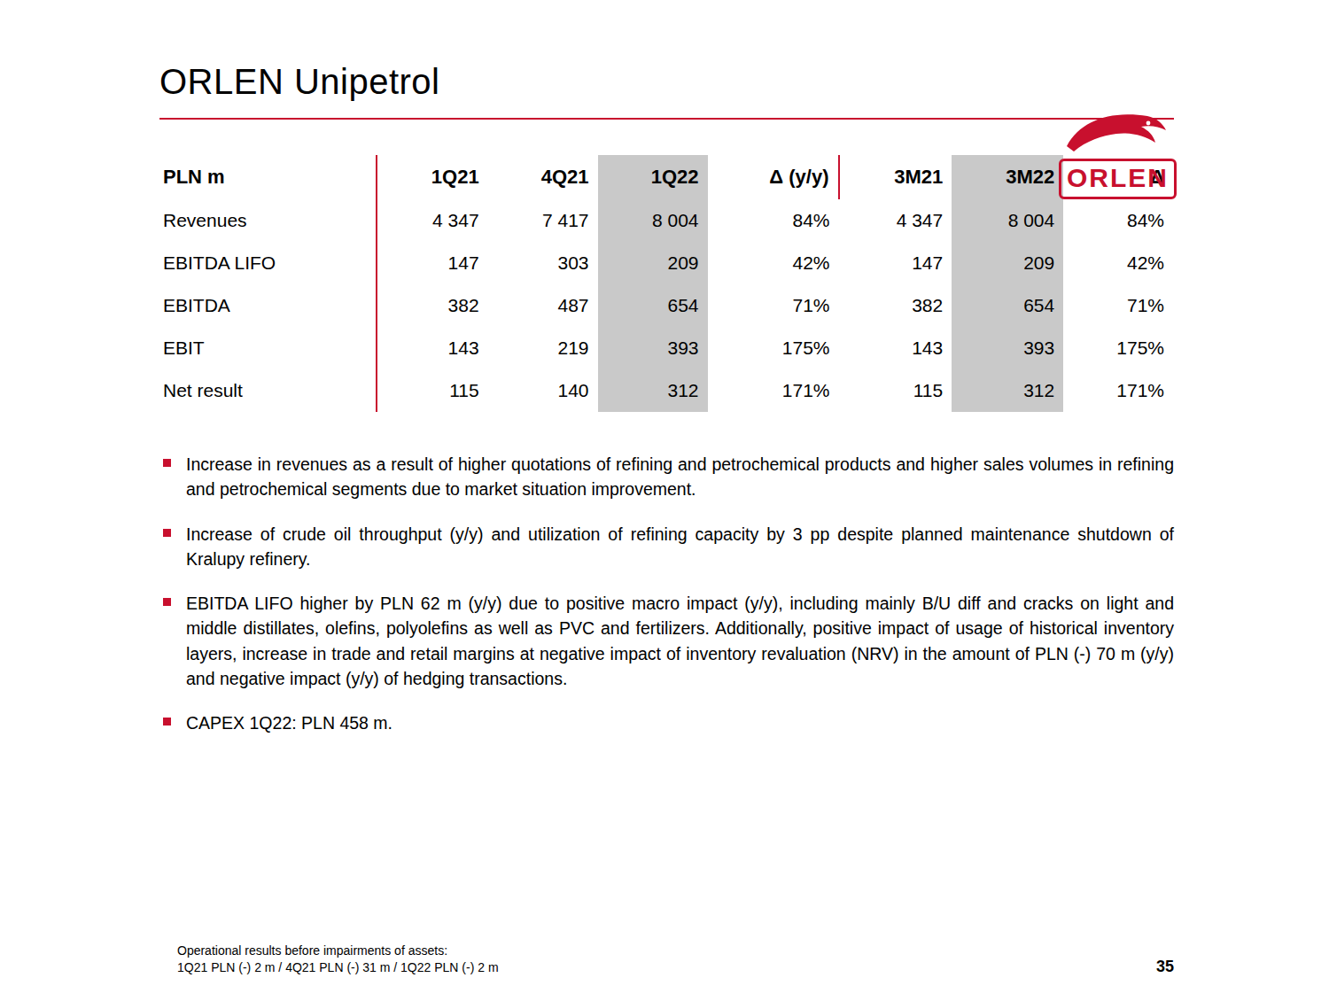ORLEN Unipetrol
ORLEN
| PLN m | 1Q21 | 4Q21 | 1Q22 | Δ (y/y) | 3M21 | 3M22 | Δ |
| --- | --- | --- | --- | --- | --- | --- | --- |
| Revenues | 4 347 | 7 417 | 8 004 | 84% | 4 347 | 8 004 | 84% |
| EBITDA LIFO | 147 | 303 | 209 | 42% | 147 | 209 | 42% |
| EBITDA | 382 | 487 | 654 | 71% | 382 | 654 | 71% |
| EBIT | 143 | 219 | 393 | 175% | 143 | 393 | 175% |
| Net result | 115 | 140 | 312 | 171% | 115 | 312 | 171% |
Increase in revenues as a result of higher quotations of refining and petrochemical products and higher sales volumes in refining and petrochemical segments due to market situation improvement.
Increase of crude oil throughput (y/y) and utilization of refining capacity by 3 pp despite planned maintenance shutdown of Kralupy refinery.
EBITDA LIFO higher by PLN 62 m (y/y) due to positive macro impact (y/y), including mainly B/U diff and cracks on light and middle distillates, olefins, polyolefins as well as PVC and fertilizers. Additionally, positive impact of usage of historical inventory layers, increase in trade and retail margins at negative impact of inventory revaluation (NRV) in the amount of PLN (-) 70 m (y/y) and negative impact (y/y) of hedging transactions.
CAPEX 1Q22: PLN 458 m.
Operational results before impairments of assets:
1Q21 PLN (-) 2 m / 4Q21 PLN (-) 31 m / 1Q22 PLN (-) 2 m
35